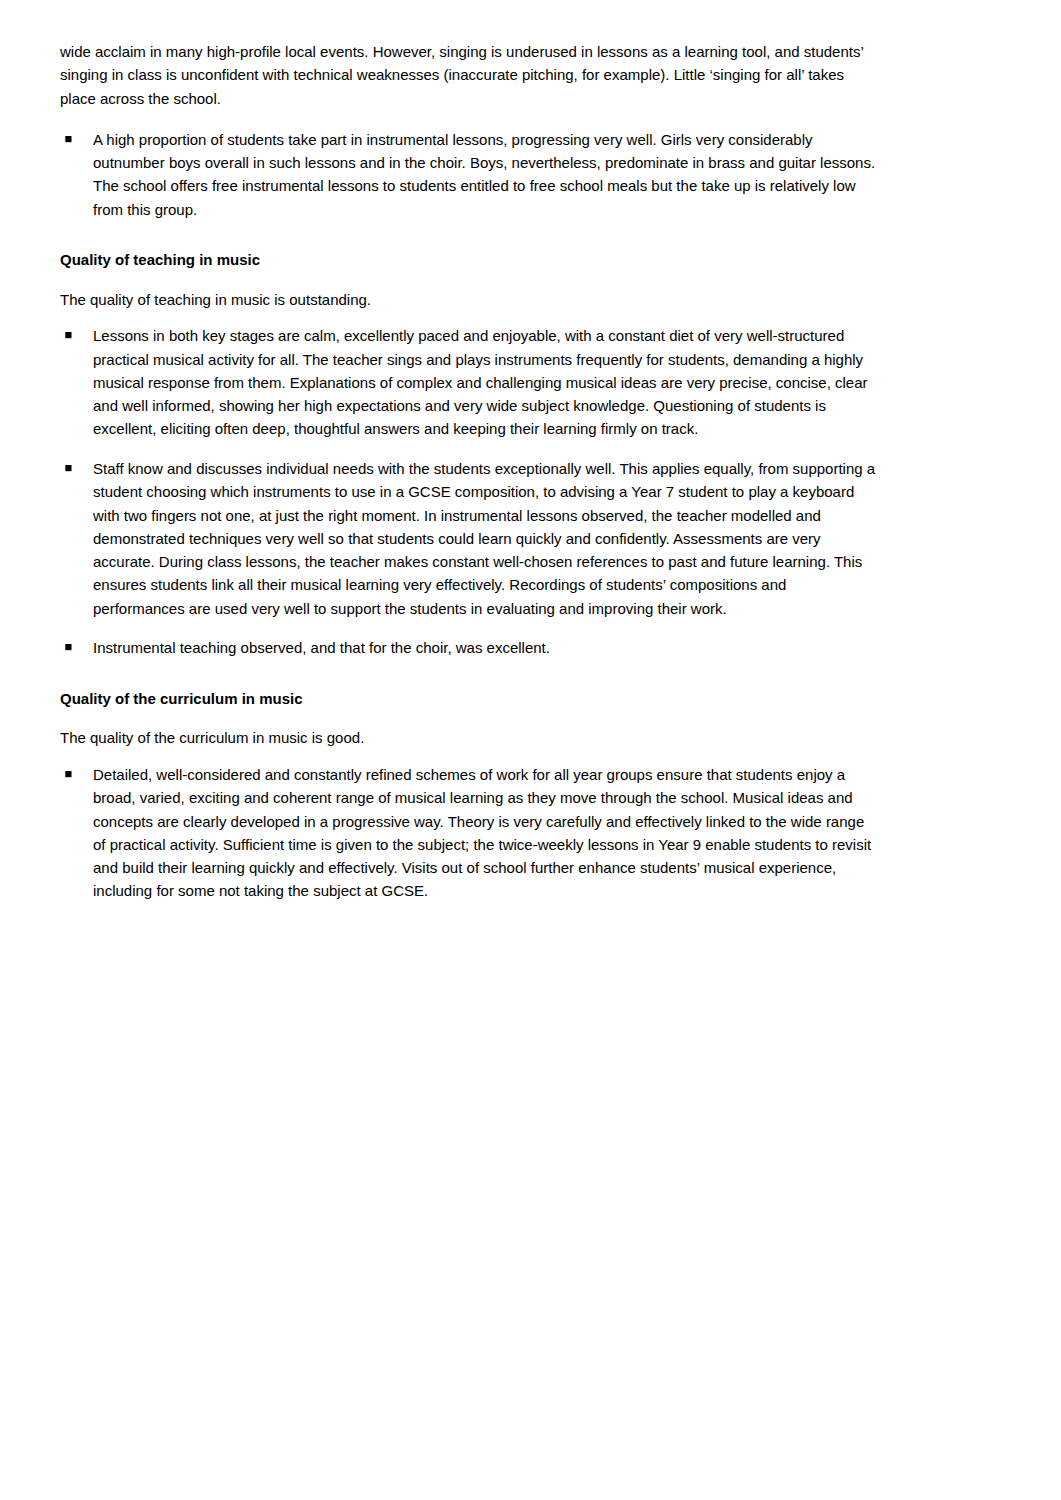wide acclaim in many high-profile local events. However, singing is underused in lessons as a learning tool, and students’ singing in class is unconfident with technical weaknesses (inaccurate pitching, for example). Little ‘singing for all’ takes place across the school.
A high proportion of students take part in instrumental lessons, progressing very well. Girls very considerably outnumber boys overall in such lessons and in the choir. Boys, nevertheless, predominate in brass and guitar lessons. The school offers free instrumental lessons to students entitled to free school meals but the take up is relatively low from this group.
Quality of teaching in music
The quality of teaching in music is outstanding.
Lessons in both key stages are calm, excellently paced and enjoyable, with a constant diet of very well-structured practical musical activity for all. The teacher sings and plays instruments frequently for students, demanding a highly musical response from them. Explanations of complex and challenging musical ideas are very precise, concise, clear and well informed, showing her high expectations and very wide subject knowledge. Questioning of students is excellent, eliciting often deep, thoughtful answers and keeping their learning firmly on track.
Staff know and discusses individual needs with the students exceptionally well. This applies equally, from supporting a student choosing which instruments to use in a GCSE composition, to advising a Year 7 student to play a keyboard with two fingers not one, at just the right moment. In instrumental lessons observed, the teacher modelled and demonstrated techniques very well so that students could learn quickly and confidently. Assessments are very accurate. During class lessons, the teacher makes constant well-chosen references to past and future learning. This ensures students link all their musical learning very effectively. Recordings of students’ compositions and performances are used very well to support the students in evaluating and improving their work.
Instrumental teaching observed, and that for the choir, was excellent.
Quality of the curriculum in music
The quality of the curriculum in music is good.
Detailed, well-considered and constantly refined schemes of work for all year groups ensure that students enjoy a broad, varied, exciting and coherent range of musical learning as they move through the school. Musical ideas and concepts are clearly developed in a progressive way. Theory is very carefully and effectively linked to the wide range of practical activity. Sufficient time is given to the subject; the twice-weekly lessons in Year 9 enable students to revisit and build their learning quickly and effectively. Visits out of school further enhance students’ musical experience, including for some not taking the subject at GCSE.